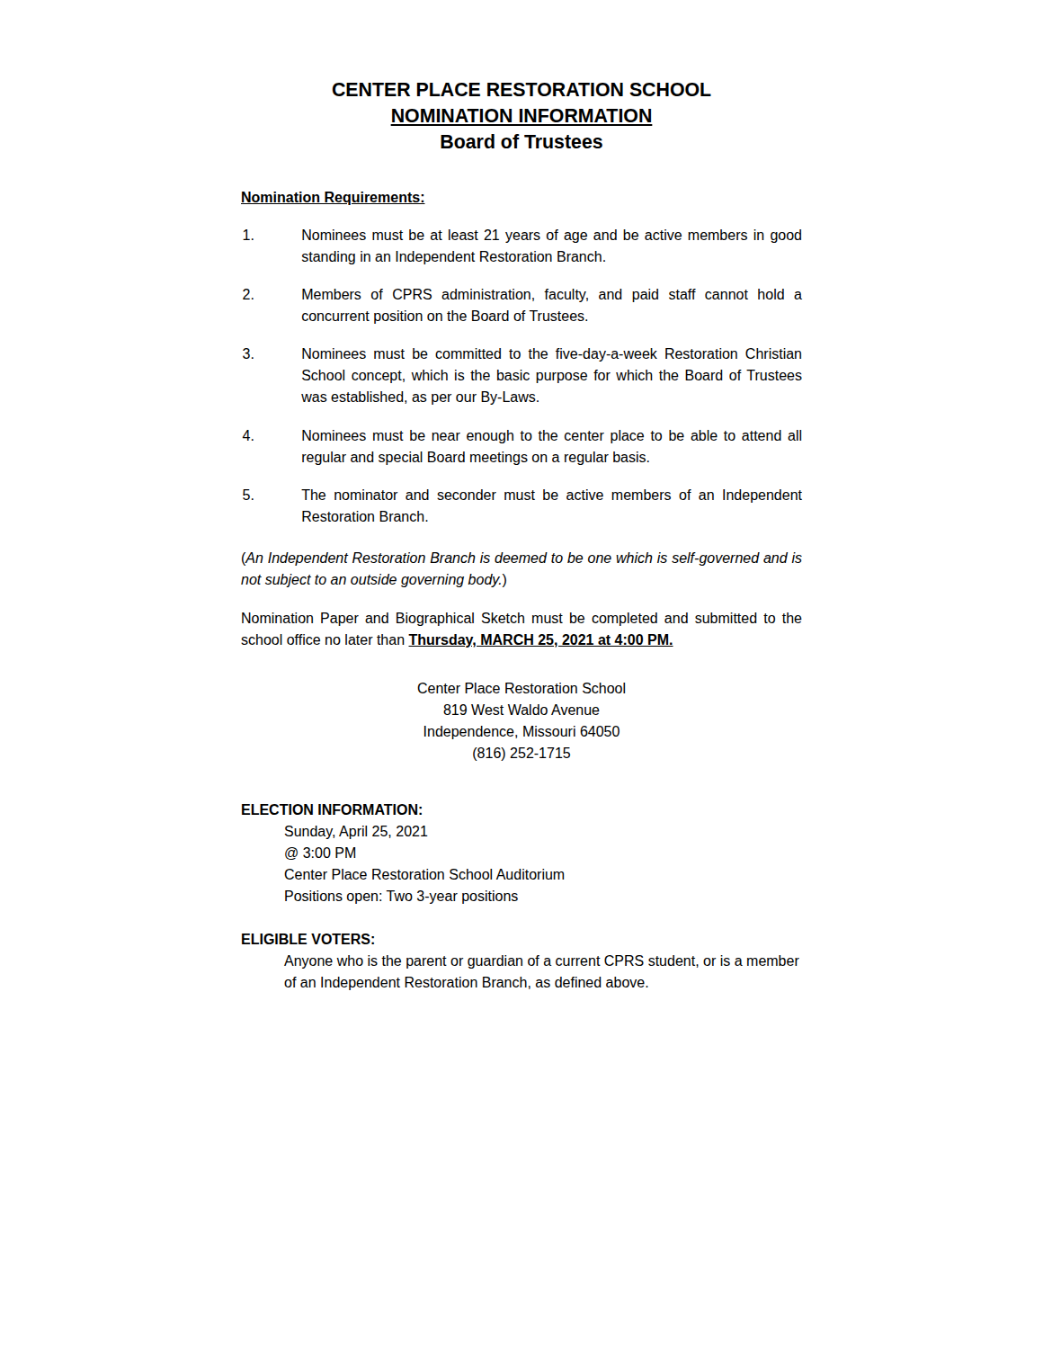CENTER PLACE RESTORATION SCHOOL
NOMINATION INFORMATION
Board of Trustees
Nomination Requirements:
1. Nominees must be at least 21 years of age and be active members in good standing in an Independent Restoration Branch.
2. Members of CPRS administration, faculty, and paid staff cannot hold a concurrent position on the Board of Trustees.
3. Nominees must be committed to the five-day-a-week Restoration Christian School concept, which is the basic purpose for which the Board of Trustees was established, as per our By-Laws.
4. Nominees must be near enough to the center place to be able to attend all regular and special Board meetings on a regular basis.
5. The nominator and seconder must be active members of an Independent Restoration Branch.
(An Independent Restoration Branch is deemed to be one which is self-governed and is not subject to an outside governing body.)
Nomination Paper and Biographical Sketch must be completed and submitted to the school office no later than Thursday, MARCH 25, 2021 at 4:00 PM.
Center Place Restoration School
819 West Waldo Avenue
Independence, Missouri 64050
(816) 252-1715
ELECTION INFORMATION:
Sunday, April 25, 2021
@ 3:00 PM
Center Place Restoration School Auditorium
Positions open: Two 3-year positions
ELIGIBLE VOTERS:
Anyone who is the parent or guardian of a current CPRS student, or is a member of an Independent Restoration Branch, as defined above.